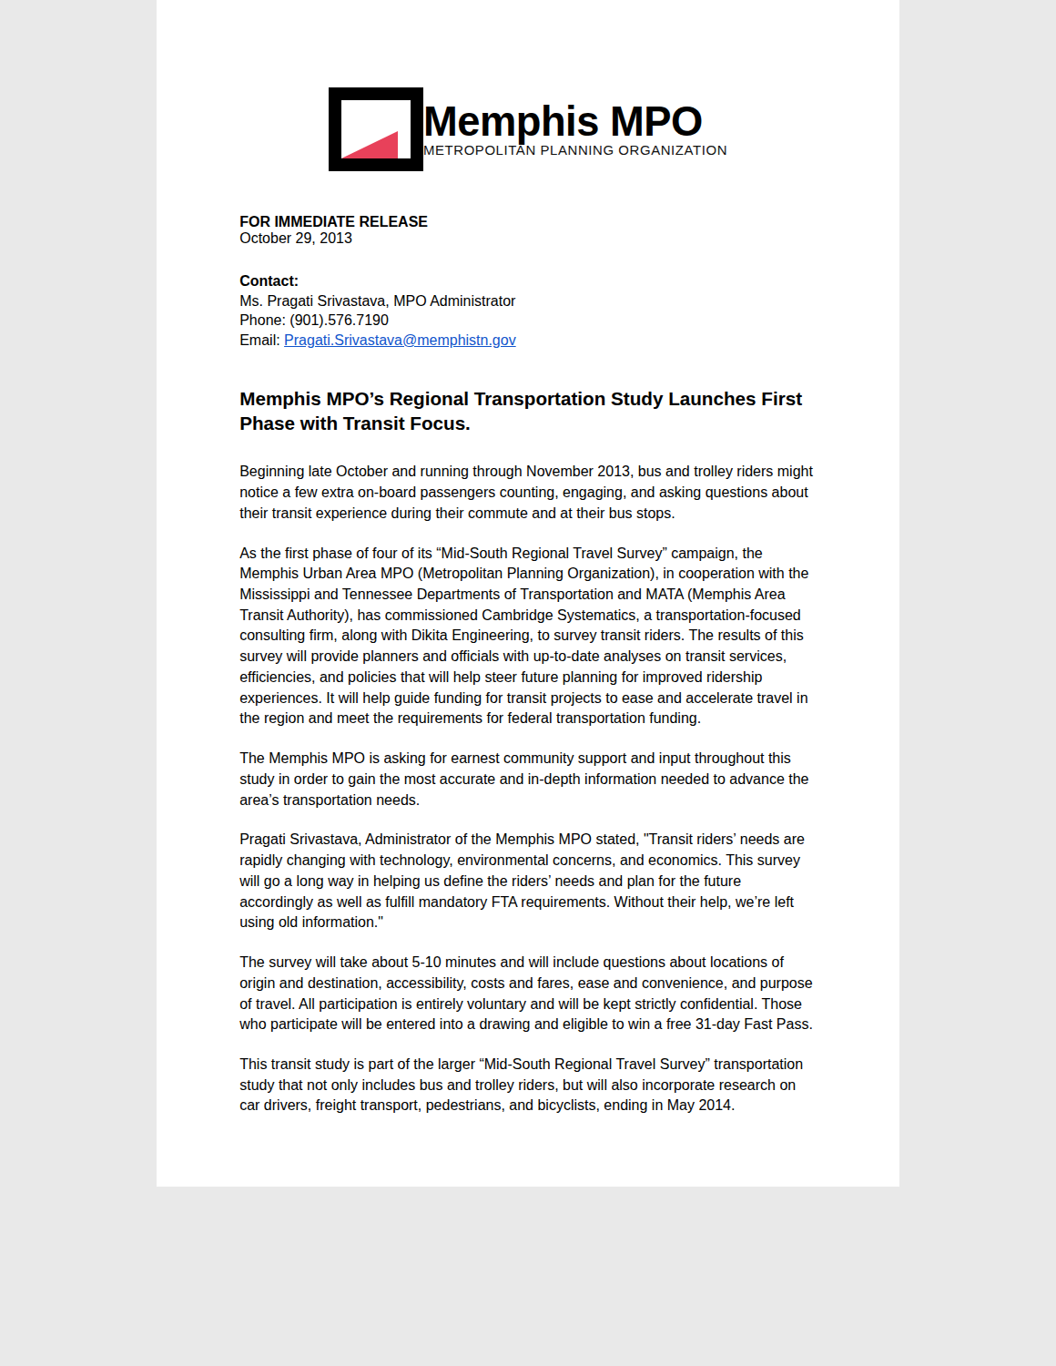| | Memphis MPO METROPOLITAN PLANNING ORGANIZATION |
FOR IMMEDIATE RELEASE
October 29, 2013
Contact:
Ms. Pragati Srivastava, MPO Administrator
Phone: (901).576.7190
Email: Pragati.Srivastava@memphistn.gov
Memphis MPO’s Regional Transportation Study Launches First Phase with Transit Focus.
Beginning late October and running through November 2013, bus and trolley riders might notice a few extra on-board passengers counting, engaging, and asking questions about their transit experience during their commute and at their bus stops.
As the first phase of four of its “Mid-South Regional Travel Survey” campaign, the Memphis Urban Area MPO (Metropolitan Planning Organization), in cooperation with the Mississippi and Tennessee Departments of Transportation and MATA (Memphis Area Transit Authority), has commissioned Cambridge Systematics, a transportation-focused consulting firm, along with Dikita Engineering, to survey transit riders. The results of this survey will provide planners and officials with up-to-date analyses on transit services, efficiencies, and policies that will help steer future planning for improved ridership experiences. It will help guide funding for transit projects to ease and accelerate travel in the region and meet the requirements for federal transportation funding.
The Memphis MPO is asking for earnest community support and input throughout this study in order to gain the most accurate and in-depth information needed to advance the area’s transportation needs.
Pragati Srivastava, Administrator of the Memphis MPO stated, "Transit riders’ needs are rapidly changing with technology, environmental concerns, and economics. This survey will go a long way in helping us define the riders’ needs and plan for the future accordingly as well as fulfill mandatory FTA requirements. Without their help, we’re left using old information."
The survey will take about 5-10 minutes and will include questions about locations of origin and destination, accessibility, costs and fares, ease and convenience, and purpose of travel. All participation is entirely voluntary and will be kept strictly confidential. Those who participate will be entered into a drawing and eligible to win a free 31-day Fast Pass.
This transit study is part of the larger “Mid-South Regional Travel Survey” transportation study that not only includes bus and trolley riders, but will also incorporate research on car drivers, freight transport, pedestrians, and bicyclists, ending in May 2014.